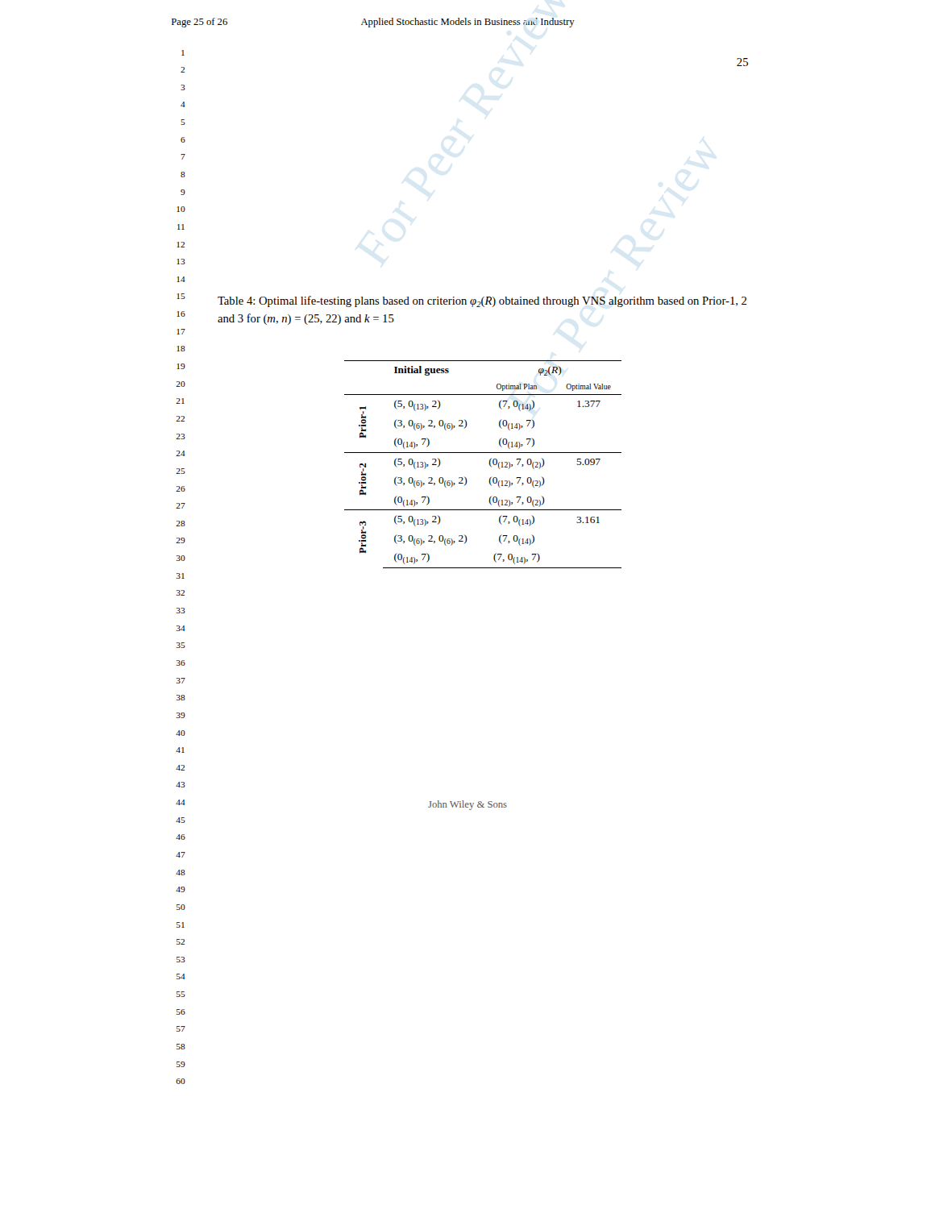Page 25 of 26
Applied Stochastic Models in Business and Industry
1
2
3
4
5
6
7
8
9
10
11
12
13
14
15
16
17
18
19
20
21
22
23
24
25
26
27
28
29
30
31
32
33
34
35
36
37
38
39
40
41
42
43
44
45
46
47
48
49
50
51
52
53
54
55
56
57
58
59
60
25
For Peer Review For Peer Review
Table 4: Optimal life-testing plans based on criterion φ2(R) obtained through VNS algorithm based on Prior-1, 2 and 3 for (m, n) = (25, 22) and k = 15
| | Initial guess | φ 2 ( R ) |
| --- | --- | --- |
| | | Optimal Plan | Optimal Value |
| Prior-1 | (5, 0 (13) , 2) | (7, 0 (14) ) | 1.377 |
| (3, 0 (6) , 2, 0 (6) , 2) | (0 (14) , 7) | |
| (0 (14) , 7) | (0 (14) , 7) | |
| Prior-2 | (5, 0 (13) , 2) | (0 (12) , 7, 0 (2) ) | 5.097 |
| (3, 0 (6) , 2, 0 (6) , 2) | (0 (12) , 7, 0 (2) ) | |
| (0 (14) , 7) | (0 (12) , 7, 0 (2) ) | |
| Prior-3 | (5, 0 (13) , 2) | (7, 0 (14) ) | 3.161 |
| (3, 0 (6) , 2, 0 (6) , 2) | (7, 0 (14) ) | |
| (0 (14) , 7) | (7, 0 (14) , 7) | |
John Wiley & Sons